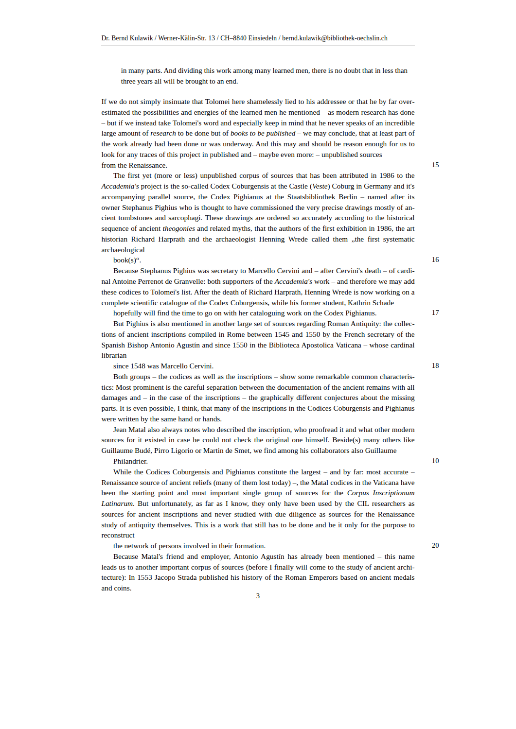Dr. Bernd Kulawik / Werner-Kälin-Str. 13 / CH–8840 Einsiedeln / bernd.kulawik@bibliothek-oechslin.ch
in many parts. And dividing this work among many learned men, there is no doubt that in less than three years all will be brought to an end.
If we do not simply insinuate that Tolomei here shamelessly lied to his addressee or that he by far overestimated the possibilities and energies of the learned men he mentioned – as modern research has done – but if we instead take Tolomei's word and especially keep in mind that he never speaks of an incredible large amount of research to be done but of books to be published – we may conclude, that at least part of the work already had been done or was underway. And this may and should be reason enough for us to look for any traces of this project in published and – maybe even more: – unpublished sources from the Renaissance.15
The first yet (more or less) unpublished corpus of sources that has been attributed in 1986 to the Accademia's project is the so-called Codex Coburgensis at the Castle (Veste) Coburg in Germany and it's accompanying parallel source, the Codex Pighianus at the Staatsbibliothek Berlin – named after its owner Stephanus Pighius who is thought to have commissioned the very precise drawings mostly of ancient tombstones and sarcophagi. These drawings are ordered so accurately according to the historical sequence of ancient theogonies and related myths, that the authors of the first exhibition in 1986, the art historian Richard Harprath and the archaeologist Henning Wrede called them „the first systematic archaeological book(s)“.16
Because Stephanus Pighius was secretary to Marcello Cervini and – after Cervini's death – of cardinal Antoine Perrenot de Granvelle: both supporters of the Accademia's work – and therefore we may add these codices to Tolomei's list. After the death of Richard Harprath, Henning Wrede is now working on a complete scientific catalogue of the Codex Coburgensis, while his former student, Kathrin Schade hopefully will find the time to go on with her cataloguing work on the Codex Pighianus.17
But Pighius is also mentioned in another large set of sources regarding Roman Antiquity: the collections of ancient inscriptions compiled in Rome between 1545 and 1550 by the French secretary of the Spanish Bishop Antonio Agustín and since 1550 in the Biblioteca Apostolica Vaticana – whose cardinal librarian since 1548 was Marcello Cervini.18
Both groups – the codices as well as the inscriptions – show some remarkable common characteristics: Most prominent is the careful separation between the documentation of the ancient remains with all damages and – in the case of the inscriptions – the graphically different conjectures about the missing parts. It is even possible, I think, that many of the inscriptions in the Codices Coburgensis and Pighianus were written by the same hand or hands.
Jean Matal also always notes who described the inscription, who proofread it and what other modern sources for it existed in case he could not check the original one himself. Beside(s) many others like Guillaume Budé, Pirro Ligorio or Martin de Smet, we find among his collaborators also Guillaume Philandrier.10
While the Codices Coburgensis and Pighianus constitute the largest – and by far: most accurate – Renaissance source of ancient reliefs (many of them lost today) –, the Matal codices in the Vaticana have been the starting point and most important single group of sources for the Corpus Inscriptionum Latinarum. But unfortunately, as far as I know, they only have been used by the CIL researchers as sources for ancient inscriptions and never studied with due diligence as sources for the Renaissance study of antiquity themselves. This is a work that still has to be done and be it only for the purpose to reconstruct the network of persons involved in their formation.20
Because Matal's friend and employer, Antonio Agustín has already been mentioned – this name leads us to another important corpus of sources (before I finally will come to the study of ancient architecture): In 1553 Jacopo Strada published his history of the Roman Emperors based on ancient medals and coins.
3